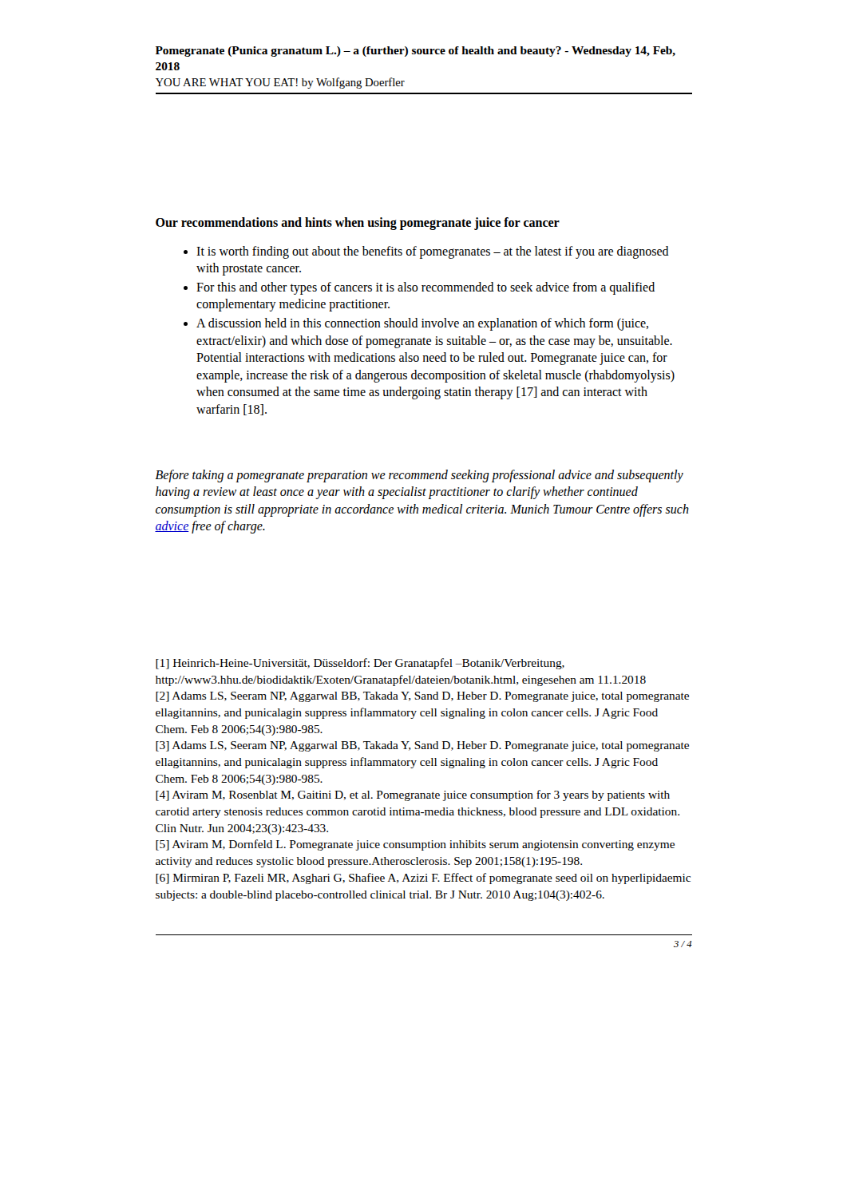Pomegranate (Punica granatum L.) – a (further) source of health and beauty? - Wednesday 14, Feb, 2018
YOU ARE WHAT YOU EAT! by Wolfgang Doerfler
Our recommendations and hints when using pomegranate juice for cancer
It is worth finding out about the benefits of pomegranates – at the latest if you are diagnosed with prostate cancer.
For this and other types of cancers it is also recommended to seek advice from a qualified complementary medicine practitioner.
A discussion held in this connection should involve an explanation of which form (juice, extract/elixir) and which dose of pomegranate is suitable – or, as the case may be, unsuitable. Potential interactions with medications also need to be ruled out. Pomegranate juice can, for example, increase the risk of a dangerous decomposition of skeletal muscle (rhabdomyolysis) when consumed at the same time as undergoing statin therapy [17] and can interact with warfarin [18].
Before taking a pomegranate preparation we recommend seeking professional advice and subsequently having a review at least once a year with a specialist practitioner to clarify whether continued consumption is still appropriate in accordance with medical criteria. Munich Tumour Centre offers such advice free of charge.
[1] Heinrich-Heine-Universität, Düsseldorf: Der Granatapfel –Botanik/Verbreitung, http://www3.hhu.de/biodidaktik/Exoten/Granatapfel/dateien/botanik.html, eingesehen am 11.1.2018
[2] Adams LS, Seeram NP, Aggarwal BB, Takada Y, Sand D, Heber D. Pomegranate juice, total pomegranate ellagitannins, and punicalagin suppress inflammatory cell signaling in colon cancer cells. J Agric Food Chem. Feb 8 2006;54(3):980-985.
[3] Adams LS, Seeram NP, Aggarwal BB, Takada Y, Sand D, Heber D. Pomegranate juice, total pomegranate ellagitannins, and punicalagin suppress inflammatory cell signaling in colon cancer cells. J Agric Food Chem. Feb 8 2006;54(3):980-985.
[4] Aviram M, Rosenblat M, Gaitini D, et al. Pomegranate juice consumption for 3 years by patients with carotid artery stenosis reduces common carotid intima-media thickness, blood pressure and LDL oxidation. Clin Nutr. Jun 2004;23(3):423-433.
[5] Aviram M, Dornfeld L. Pomegranate juice consumption inhibits serum angiotensin converting enzyme activity and reduces systolic blood pressure.Atherosclerosis. Sep 2001;158(1):195-198.
[6] Mirmiran P, Fazeli MR, Asghari G, Shafiee A, Azizi F. Effect of pomegranate seed oil on hyperlipidaemic subjects: a double-blind placebo-controlled clinical trial. Br J Nutr. 2010 Aug;104(3):402-6.
3 / 4